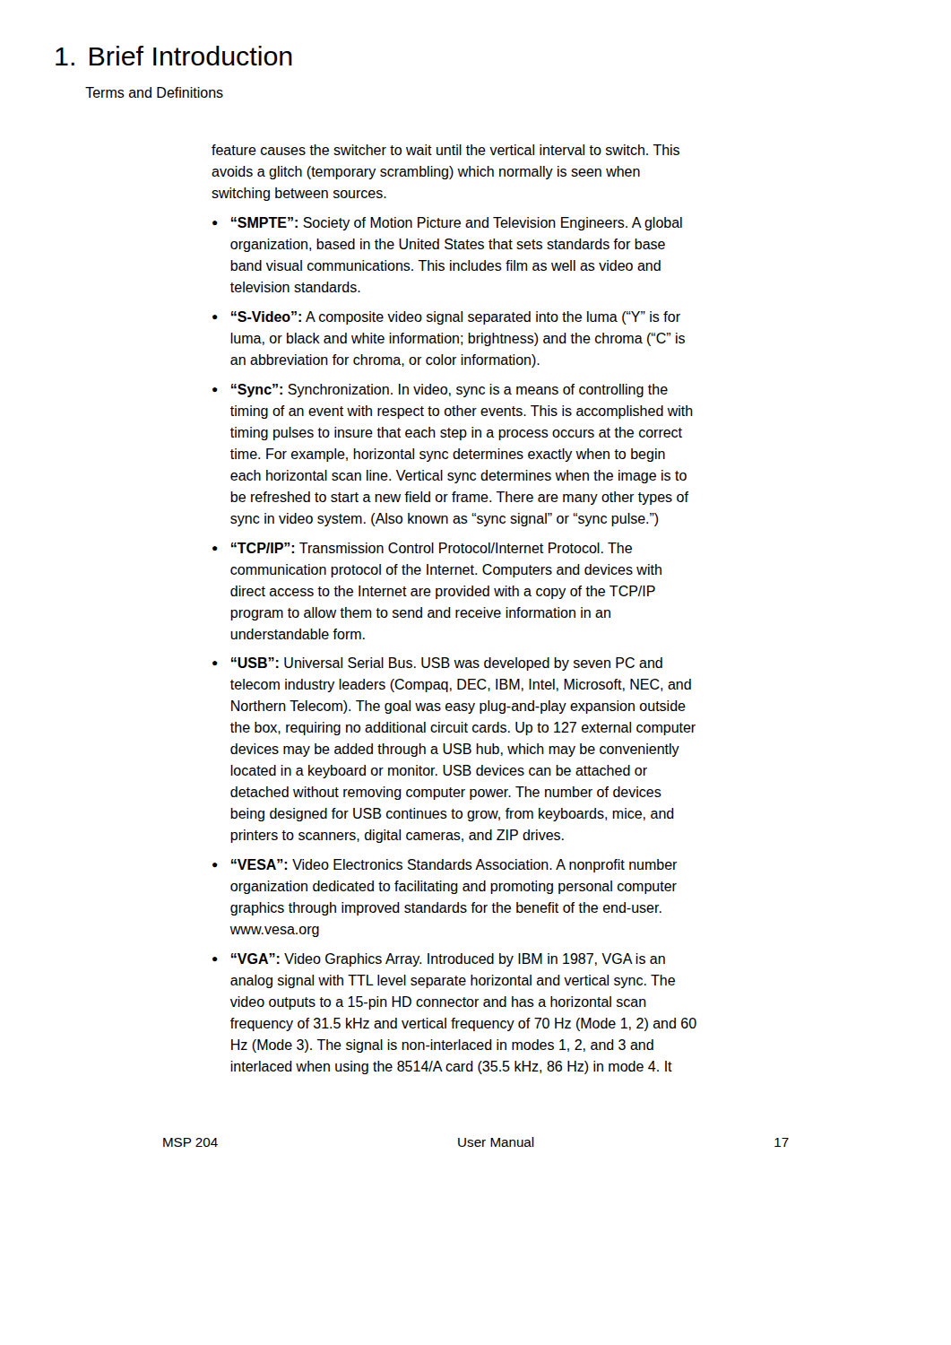1. Brief Introduction
Terms and Definitions
feature causes the switcher to wait until the vertical interval to switch. This avoids a glitch (temporary scrambling) which normally is seen when switching between sources.
“SMPTE”: Society of Motion Picture and Television Engineers. A global organization, based in the United States that sets standards for base band visual communications. This includes film as well as video and television standards.
“S-Video”: A composite video signal separated into the luma (“Y” is for luma, or black and white information; brightness) and the chroma (“C” is an abbreviation for chroma, or color information).
“Sync”: Synchronization. In video, sync is a means of controlling the timing of an event with respect to other events. This is accomplished with timing pulses to insure that each step in a process occurs at the correct time. For example, horizontal sync determines exactly when to begin each horizontal scan line. Vertical sync determines when the image is to be refreshed to start a new field or frame. There are many other types of sync in video system. (Also known as “sync signal” or “sync pulse.”)
“TCP/IP”: Transmission Control Protocol/Internet Protocol. The communication protocol of the Internet. Computers and devices with direct access to the Internet are provided with a copy of the TCP/IP program to allow them to send and receive information in an understandable form.
“USB”: Universal Serial Bus. USB was developed by seven PC and telecom industry leaders (Compaq, DEC, IBM, Intel, Microsoft, NEC, and Northern Telecom). The goal was easy plug-and-play expansion outside the box, requiring no additional circuit cards. Up to 127 external computer devices may be added through a USB hub, which may be conveniently located in a keyboard or monitor. USB devices can be attached or detached without removing computer power. The number of devices being designed for USB continues to grow, from keyboards, mice, and printers to scanners, digital cameras, and ZIP drives.
“VESA”: Video Electronics Standards Association. A nonprofit number organization dedicated to facilitating and promoting personal computer graphics through improved standards for the benefit of the end-user. www.vesa.org
“VGA”: Video Graphics Array. Introduced by IBM in 1987, VGA is an analog signal with TTL level separate horizontal and vertical sync. The video outputs to a 15-pin HD connector and has a horizontal scan frequency of 31.5 kHz and vertical frequency of 70 Hz (Mode 1, 2) and 60 Hz (Mode 3). The signal is non-interlaced in modes 1, 2, and 3 and interlaced when using the 8514/A card (35.5 kHz, 86 Hz) in mode 4. It
MSP 204
User Manual
17